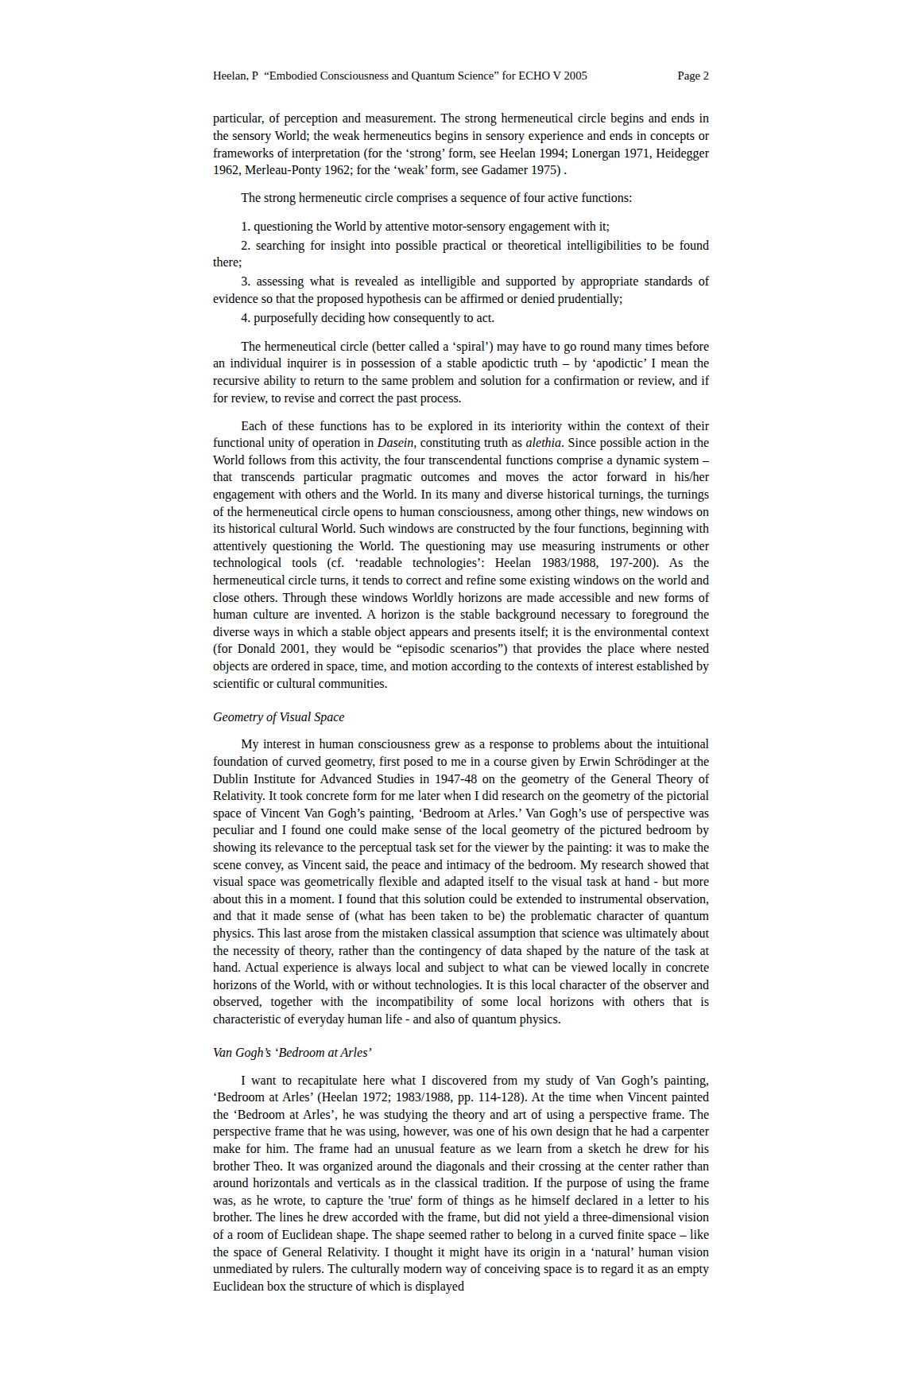Heelan, P “Embodied Consciousness and Quantum Science” for ECHO V 2005 Page 2
particular, of perception and measurement. The strong hermeneutical circle begins and ends in the sensory World; the weak hermeneutics begins in sensory experience and ends in concepts or frameworks of interpretation (for the ‘strong’ form, see Heelan 1994; Lonergan 1971, Heidegger 1962, Merleau-Ponty 1962; for the ‘weak’ form, see Gadamer 1975) .
The strong hermeneutic circle comprises a sequence of four active functions:
1. questioning the World by attentive motor-sensory engagement with it;
2. searching for insight into possible practical or theoretical intelligibilities to be found there;
3. assessing what is revealed as intelligible and supported by appropriate standards of evidence so that the proposed hypothesis can be affirmed or denied prudentially;
4. purposefully deciding how consequently to act.
The hermeneutical circle (better called a ‘spiral’) may have to go round many times before an individual inquirer is in possession of a stable apodictic truth – by ‘apodictic’ I mean the recursive ability to return to the same problem and solution for a confirmation or review, and if for review, to revise and correct the past process.
Each of these functions has to be explored in its interiority within the context of their functional unity of operation in Dasein, constituting truth as alethia. Since possible action in the World follows from this activity, the four transcendental functions comprise a dynamic system – that transcends particular pragmatic outcomes and moves the actor forward in his/her engagement with others and the World. In its many and diverse historical turnings, the turnings of the hermeneutical circle opens to human consciousness, among other things, new windows on its historical cultural World. Such windows are constructed by the four functions, beginning with attentively questioning the World. The questioning may use measuring instruments or other technological tools (cf. ‘readable technologies’: Heelan 1983/1988, 197-200). As the hermeneutical circle turns, it tends to correct and refine some existing windows on the world and close others. Through these windows Worldly horizons are made accessible and new forms of human culture are invented. A horizon is the stable background necessary to foreground the diverse ways in which a stable object appears and presents itself; it is the environmental context (for Donald 2001, they would be “episodic scenarios”) that provides the place where nested objects are ordered in space, time, and motion according to the contexts of interest established by scientific or cultural communities.
Geometry of Visual Space
My interest in human consciousness grew as a response to problems about the intuitional foundation of curved geometry, first posed to me in a course given by Erwin Schrödinger at the Dublin Institute for Advanced Studies in 1947-48 on the geometry of the General Theory of Relativity. It took concrete form for me later when I did research on the geometry of the pictorial space of Vincent Van Gogh’s painting, ‘Bedroom at Arles.’ Van Gogh’s use of perspective was peculiar and I found one could make sense of the local geometry of the pictured bedroom by showing its relevance to the perceptual task set for the viewer by the painting: it was to make the scene convey, as Vincent said, the peace and intimacy of the bedroom. My research showed that visual space was geometrically flexible and adapted itself to the visual task at hand - but more about this in a moment. I found that this solution could be extended to instrumental observation, and that it made sense of (what has been taken to be) the problematic character of quantum physics. This last arose from the mistaken classical assumption that science was ultimately about the necessity of theory, rather than the contingency of data shaped by the nature of the task at hand. Actual experience is always local and subject to what can be viewed locally in concrete horizons of the World, with or without technologies. It is this local character of the observer and observed, together with the incompatibility of some local horizons with others that is characteristic of everyday human life - and also of quantum physics.
Van Gogh’s ‘Bedroom at Arles’
I want to recapitulate here what I discovered from my study of Van Gogh’s painting, ‘Bedroom at Arles’ (Heelan 1972; 1983/1988, pp. 114-128). At the time when Vincent painted the ‘Bedroom at Arles’, he was studying the theory and art of using a perspective frame. The perspective frame that he was using, however, was one of his own design that he had a carpenter make for him. The frame had an unusual feature as we learn from a sketch he drew for his brother Theo. It was organized around the diagonals and their crossing at the center rather than around horizontals and verticals as in the classical tradition. If the purpose of using the frame was, as he wrote, to capture the 'true' form of things as he himself declared in a letter to his brother. The lines he drew accorded with the frame, but did not yield a three-dimensional vision of a room of Euclidean shape. The shape seemed rather to belong in a curved finite space – like the space of General Relativity. I thought it might have its origin in a ‘natural’ human vision unmediated by rulers. The culturally modern way of conceiving space is to regard it as an empty Euclidean box the structure of which is displayed